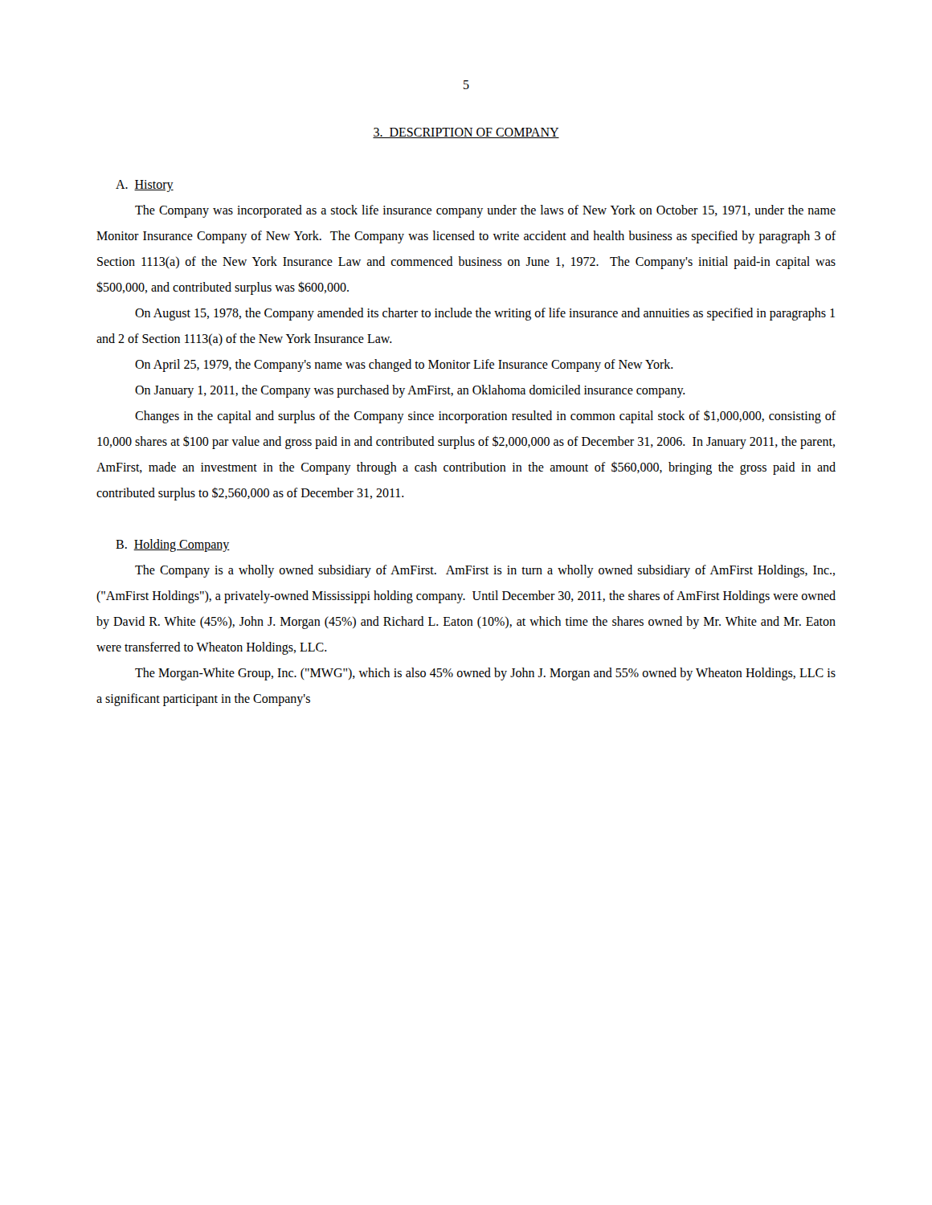5
3. DESCRIPTION OF COMPANY
A. History
The Company was incorporated as a stock life insurance company under the laws of New York on October 15, 1971, under the name Monitor Insurance Company of New York. The Company was licensed to write accident and health business as specified by paragraph 3 of Section 1113(a) of the New York Insurance Law and commenced business on June 1, 1972. The Company's initial paid-in capital was $500,000, and contributed surplus was $600,000.
On August 15, 1978, the Company amended its charter to include the writing of life insurance and annuities as specified in paragraphs 1 and 2 of Section 1113(a) of the New York Insurance Law.
On April 25, 1979, the Company's name was changed to Monitor Life Insurance Company of New York.
On January 1, 2011, the Company was purchased by AmFirst, an Oklahoma domiciled insurance company.
Changes in the capital and surplus of the Company since incorporation resulted in common capital stock of $1,000,000, consisting of 10,000 shares at $100 par value and gross paid in and contributed surplus of $2,000,000 as of December 31, 2006. In January 2011, the parent, AmFirst, made an investment in the Company through a cash contribution in the amount of $560,000, bringing the gross paid in and contributed surplus to $2,560,000 as of December 31, 2011.
B. Holding Company
The Company is a wholly owned subsidiary of AmFirst. AmFirst is in turn a wholly owned subsidiary of AmFirst Holdings, Inc., ("AmFirst Holdings"), a privately-owned Mississippi holding company. Until December 30, 2011, the shares of AmFirst Holdings were owned by David R. White (45%), John J. Morgan (45%) and Richard L. Eaton (10%), at which time the shares owned by Mr. White and Mr. Eaton were transferred to Wheaton Holdings, LLC.
The Morgan-White Group, Inc. ("MWG"), which is also 45% owned by John J. Morgan and 55% owned by Wheaton Holdings, LLC is a significant participant in the Company's